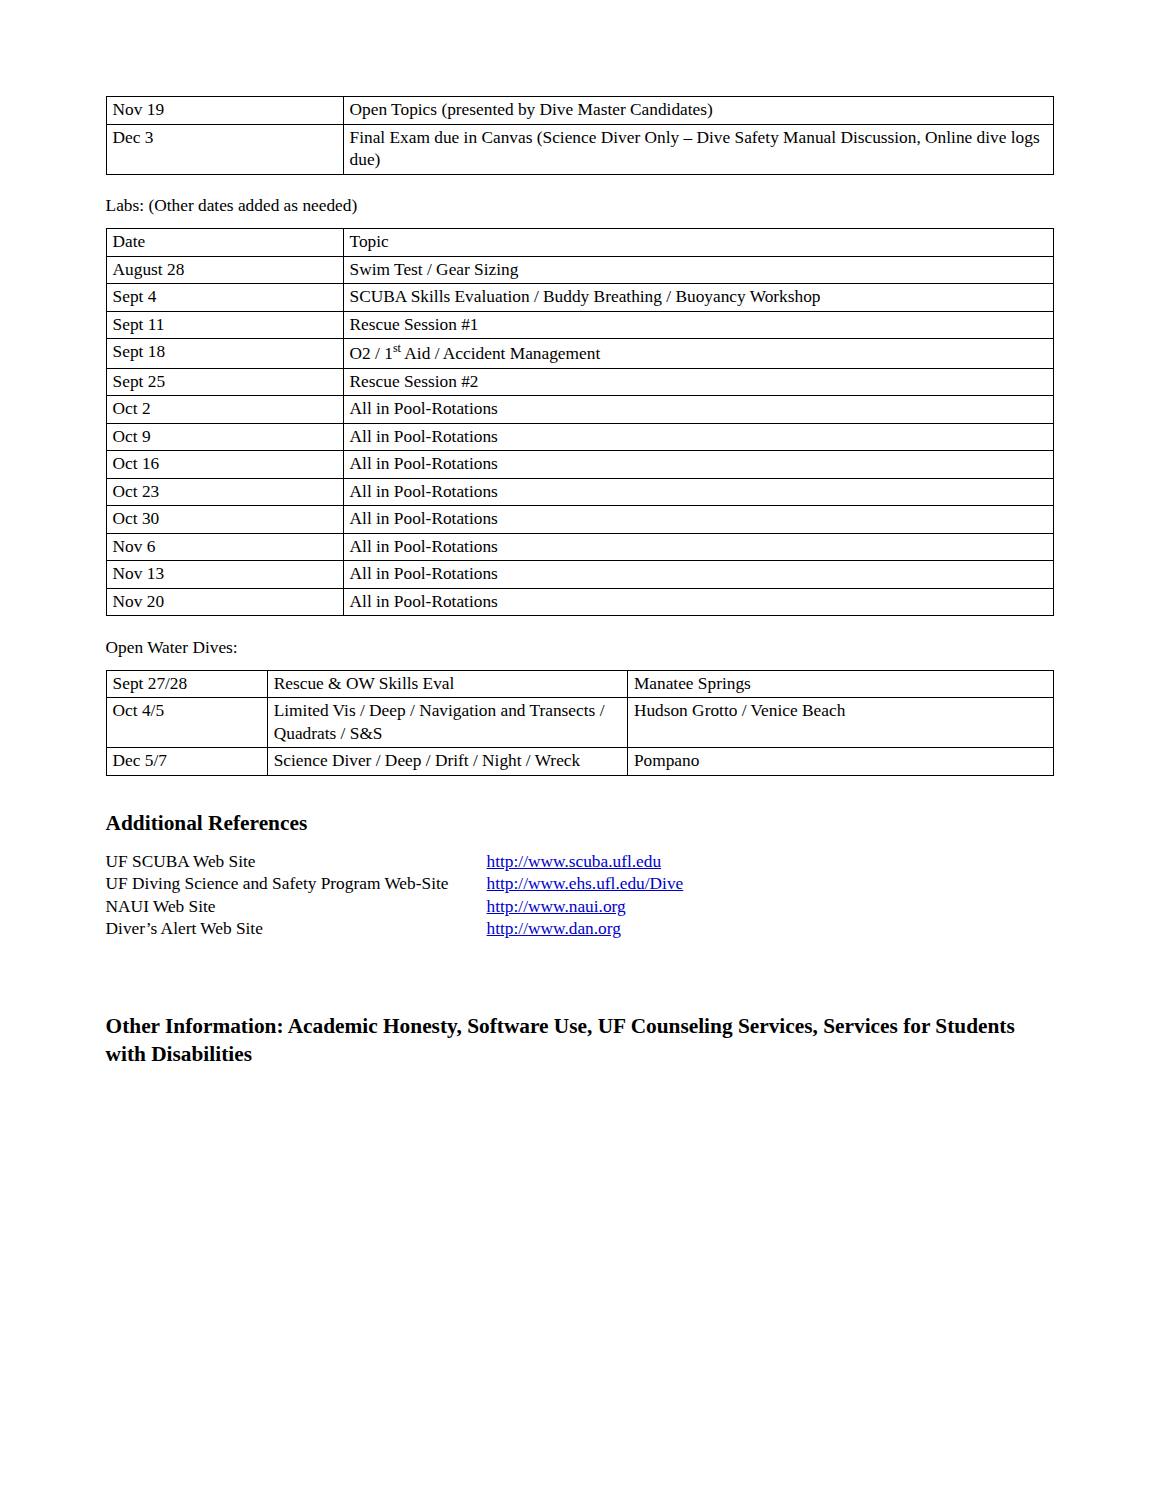| Nov 19 | Open Topics (presented by Dive Master Candidates) |
| Dec 3 | Final Exam due in Canvas (Science Diver Only – Dive Safety Manual Discussion, Online dive logs due) |
Labs: (Other dates added as needed)
| Date | Topic |
| August 28 | Swim Test / Gear Sizing |
| Sept 4 | SCUBA Skills Evaluation / Buddy Breathing / Buoyancy Workshop |
| Sept 11 | Rescue Session #1 |
| Sept 18 | O2 / 1 st Aid / Accident Management |
| Sept 25 | Rescue Session #2 |
| Oct 2 | All in Pool-Rotations |
| Oct 9 | All in Pool-Rotations |
| Oct 16 | All in Pool-Rotations |
| Oct 23 | All in Pool-Rotations |
| Oct 30 | All in Pool-Rotations |
| Nov 6 | All in Pool-Rotations |
| Nov 13 | All in Pool-Rotations |
| Nov 20 | All in Pool-Rotations |
Open Water Dives:
| Sept 27/28 | Rescue & OW Skills Eval | Manatee Springs |
| Oct 4/5 | Limited Vis / Deep / Navigation and Transects / Quadrats / S&S | Hudson Grotto / Venice Beach |
| Dec 5/7 | Science Diver / Deep / Drift / Night / Wreck | Pompano |
Additional References
| UF SCUBA Web Site | http://www.scuba.ufl.edu |
| UF Diving Science and Safety Program Web-Site | http://www.ehs.ufl.edu/Dive |
| NAUI Web Site | http://www.naui.org |
| Diver’s Alert Web Site | http://www.dan.org |
Other Information: Academic Honesty, Software Use, UF Counseling Services, Services for Students with Disabilities